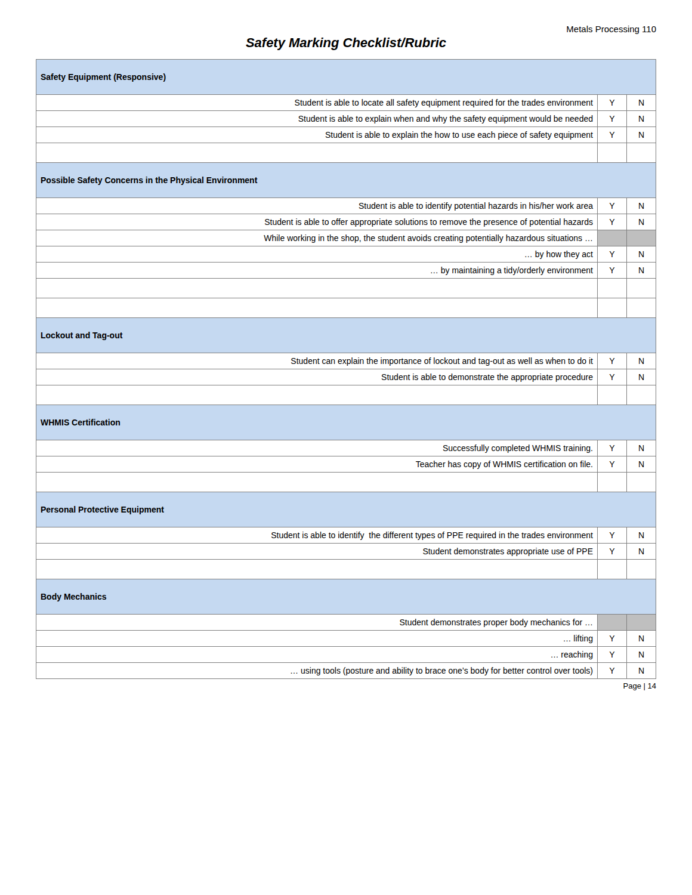Metals Processing 110
Safety Marking Checklist/Rubric
| Safety Equipment (Responsive) |
| Student is able to locate all safety equipment required for the trades environment | Y | N |
| Student is able to explain when and why the safety equipment would be needed | Y | N |
| Student is able to explain the how to use each piece of safety equipment | Y | N |
| Possible Safety Concerns in the Physical Environment |
| Student is able to identify potential hazards in his/her work area | Y | N |
| Student is able to offer appropriate solutions to remove the presence of potential hazards | Y | N |
| While working in the shop, the student avoids creating potentially hazardous situations … | | |
| … by how they act | Y | N |
| … by maintaining a tidy/orderly environment | Y | N |
| Lockout and Tag-out |
| Student can explain the importance of lockout and tag-out as well as when to do it | Y | N |
| Student is able to demonstrate the appropriate procedure | Y | N |
| WHMIS Certification |
| Successfully completed WHMIS training. | Y | N |
| Teacher has copy of WHMIS certification on file. | Y | N |
| Personal Protective Equipment |
| Student is able to identify the different types of PPE required in the trades environment | Y | N |
| Student demonstrates appropriate use of PPE | Y | N |
| Body Mechanics |
| Student demonstrates proper body mechanics for … | | |
| … lifting | Y | N |
| … reaching | Y | N |
| … using tools (posture and ability to brace one’s body for better control over tools) | Y | N |
Page | 14